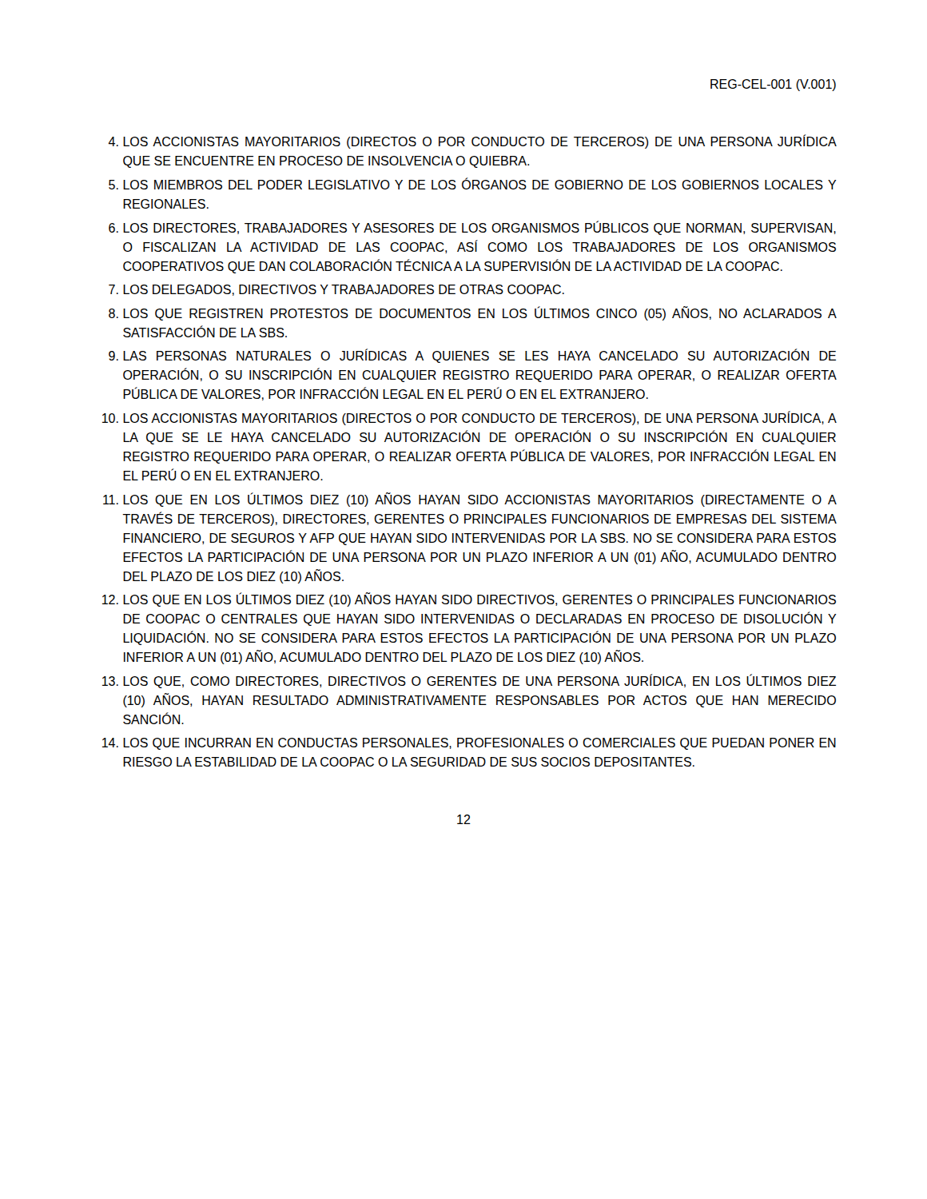REG-CEL-001 (V.001)
Los accionistas mayoritarios (directos o por conducto de terceros) de una persona jurídica que se encuentre en proceso de insolvencia o quiebra.
Los miembros del Poder Legislativo y de los órganos de gobierno de los gobiernos locales y regionales.
Los directores, trabajadores y asesores de los organismos públicos que norman, supervisan, o fiscalizan la actividad de las COOPAC, así como los trabajadores de los organismos cooperativos que dan colaboración técnica a la supervisión de la actividad de la COOPAC.
Los delegados, directivos y trabajadores de otras COOPAC.
Los que registren protestos de documentos en los últimos cinco (05) años, no aclarados a satisfacción de la SBS.
Las personas naturales o jurídicas a quienes se les haya cancelado su autorización de operación, o su inscripción en cualquier registro requerido para operar, o realizar oferta pública de valores, por infracción legal en el Perú o en el extranjero.
Los accionistas mayoritarios (directos o por conducto de terceros), de una persona jurídica, a la que se le haya cancelado su autorización de operación o su inscripción en cualquier registro requerido para operar, o realizar oferta pública de valores, por infracción legal en el Perú o en el extranjero.
Los que en los últimos diez (10) años hayan sido accionistas mayoritarios (directamente o a través de terceros), directores, gerentes o principales funcionarios de empresas del sistema financiero, de seguros y AFP que hayan sido intervenidas por la SBS. No se considera para estos efectos la participación de una persona por un plazo inferior a un (01) año, acumulado dentro del plazo de los diez (10) años.
Los que en los últimos diez (10) años hayan sido directivos, gerentes o principales funcionarios de COOPAC o centrales que hayan sido intervenidas o declaradas en proceso de disolución y liquidación. No se considera para estos efectos la participación de una persona por un plazo inferior a un (01) año, acumulado dentro del plazo de los diez (10) años.
Los que, como directores, directivos o gerentes de una persona jurídica, en los últimos diez (10) años, hayan resultado administrativamente responsables por actos que han merecido sanción.
Los que incurran en conductas personales, profesionales o comerciales que puedan poner en riesgo la estabilidad de la COOPAC o la seguridad de sus socios depositantes.
12